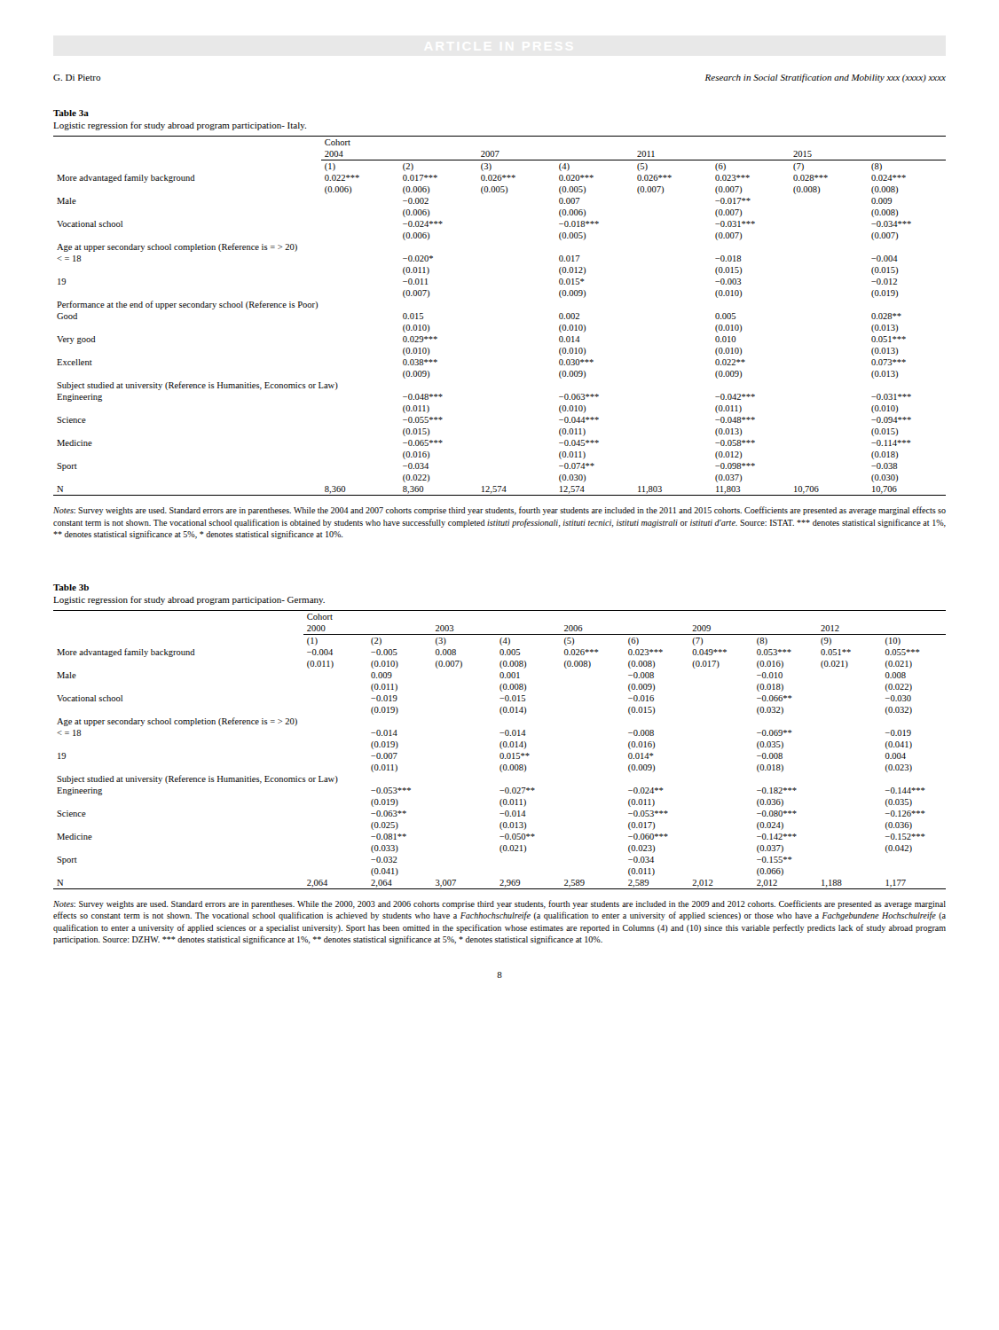ARTICLE IN PRESS
G. Di Pietro
Research in Social Stratification and Mobility xxx (xxxx) xxxx
Table 3a
Logistic regression for study abroad program participation- Italy.
| | Cohort |
| | 2004 | 2007 | 2011 | 2015 |
| | (1) | (2) | (3) | (4) | (5) | (6) | (7) | (8) |
| More advantaged family background | 0.022*** | 0.017*** | 0.026*** | 0.020*** | 0.026*** | 0.023*** | 0.028*** | 0.024*** |
| | (0.006) | (0.006) | (0.005) | (0.005) | (0.007) | (0.007) | (0.008) | (0.008) |
| Male | | −0.002 | | 0.007 | | −0.017** | | 0.009 |
| | | (0.006) | | (0.006) | | (0.007) | | (0.008) |
| Vocational school | | −0.024*** | | −0.018*** | | −0.031*** | | −0.034*** |
| | | (0.006) | | (0.005) | | (0.007) | | (0.007) |
| Age at upper secondary school completion (Reference is = > 20) |
| < = 18 | | −0.020* | | 0.017 | | −0.018 | | −0.004 |
| | | (0.011) | | (0.012) | | (0.015) | | (0.015) |
| 19 | | −0.011 | | 0.015* | | −0.003 | | −0.012 |
| | | (0.007) | | (0.009) | | (0.010) | | (0.019) |
| Performance at the end of upper secondary school (Reference is Poor) |
| Good | | 0.015 | | 0.002 | | 0.005 | | 0.028** |
| | | (0.010) | | (0.010) | | (0.010) | | (0.013) |
| Very good | | 0.029*** | | 0.014 | | 0.010 | | 0.051*** |
| | | (0.010) | | (0.010) | | (0.010) | | (0.013) |
| Excellent | | 0.038*** | | 0.030*** | | 0.022** | | 0.073*** |
| | | (0.009) | | (0.009) | | (0.009) | | (0.013) |
| Subject studied at university (Reference is Humanities, Economics or Law) |
| Engineering | | −0.048*** | | −0.063*** | | −0.042*** | | −0.031*** |
| | | (0.011) | | (0.010) | | (0.011) | | (0.010) |
| Science | | −0.055*** | | −0.044*** | | −0.048*** | | −0.094*** |
| | | (0.015) | | (0.011) | | (0.013) | | (0.015) |
| Medicine | | −0.065*** | | −0.045*** | | −0.058*** | | −0.114*** |
| | | (0.016) | | (0.011) | | (0.012) | | (0.018) |
| Sport | | −0.034 | | −0.074** | | −0.098*** | | −0.038 |
| | | (0.022) | | (0.030) | | (0.037) | | (0.030) |
| N | 8,360 | 8,360 | 12,574 | 12,574 | 11,803 | 11,803 | 10,706 | 10,706 |
Notes: Survey weights are used. Standard errors are in parentheses. While the 2004 and 2007 cohorts comprise third year students, fourth year students are included in the 2011 and 2015 cohorts. Coefficients are presented as average marginal effects so constant term is not shown. The vocational school qualification is obtained by students who have successfully completed istituti professionali, istituti tecnici, istituti magistrali or istituti d'arte. Source: ISTAT. *** denotes statistical significance at 1%, ** denotes statistical significance at 5%, * denotes statistical significance at 10%.
Table 3b
Logistic regression for study abroad program participation- Germany.
| | Cohort |
| | 2000 | 2003 | 2006 | 2009 | 2012 |
| | (1) | (2) | (3) | (4) | (5) | (6) | (7) | (8) | (9) | (10) |
| More advantaged family background | −0.004 | −0.005 | 0.008 | 0.005 | 0.026*** | 0.023*** | 0.049*** | 0.053*** | 0.051** | 0.055*** |
| | (0.011) | (0.010) | (0.007) | (0.008) | (0.008) | (0.008) | (0.017) | (0.016) | (0.021) | (0.021) |
| Male | | 0.009 | | 0.001 | | −0.008 | | −0.010 | | 0.008 |
| | | (0.011) | | (0.008) | | (0.009) | | (0.018) | | (0.022) |
| Vocational school | | −0.019 | | −0.015 | | −0.016 | | −0.066** | | −0.030 |
| | | (0.019) | | (0.014) | | (0.015) | | (0.032) | | (0.032) |
| Age at upper secondary school completion (Reference is = > 20) |
| < = 18 | | −0.014 | | −0.014 | | −0.008 | | −0.069** | | −0.019 |
| | | (0.019) | | (0.014) | | (0.016) | | (0.035) | | (0.041) |
| 19 | | −0.007 | | 0.015** | | 0.014* | | −0.008 | | 0.004 |
| | | (0.011) | | (0.008) | | (0.009) | | (0.018) | | (0.023) |
| Subject studied at university (Reference is Humanities, Economics or Law) |
| Engineering | | −0.053*** | | −0.027** | | −0.024** | | −0.182*** | | −0.144*** |
| | | (0.019) | | (0.011) | | (0.011) | | (0.036) | | (0.035) |
| Science | | −0.063** | | −0.014 | | −0.053*** | | −0.080*** | | −0.126*** |
| | | (0.025) | | (0.013) | | (0.017) | | (0.024) | | (0.036) |
| Medicine | | −0.081** | | −0.050** | | −0.060*** | | −0.142*** | | −0.152*** |
| | | (0.033) | | (0.021) | | (0.023) | | (0.037) | | (0.042) |
| Sport | | −0.032 | | | | −0.034 | | −0.155** | | |
| | | (0.041) | | | | (0.011) | | (0.066) | | |
| N | 2,064 | 2,064 | 3,007 | 2,969 | 2,589 | 2,589 | 2,012 | 2,012 | 1,188 | 1,177 |
Notes: Survey weights are used. Standard errors are in parentheses. While the 2000, 2003 and 2006 cohorts comprise third year students, fourth year students are included in the 2009 and 2012 cohorts. Coefficients are presented as average marginal effects so constant term is not shown. The vocational school qualification is achieved by students who have a Fachhochschulreife (a qualification to enter a university of applied sciences) or those who have a Fachgebundene Hochschulreife (a qualification to enter a university of applied sciences or a specialist university). Sport has been omitted in the specification whose estimates are reported in Columns (4) and (10) since this variable perfectly predicts lack of study abroad program participation. Source: DZHW. *** denotes statistical significance at 1%, ** denotes statistical significance at 5%, * denotes statistical significance at 10%.
8